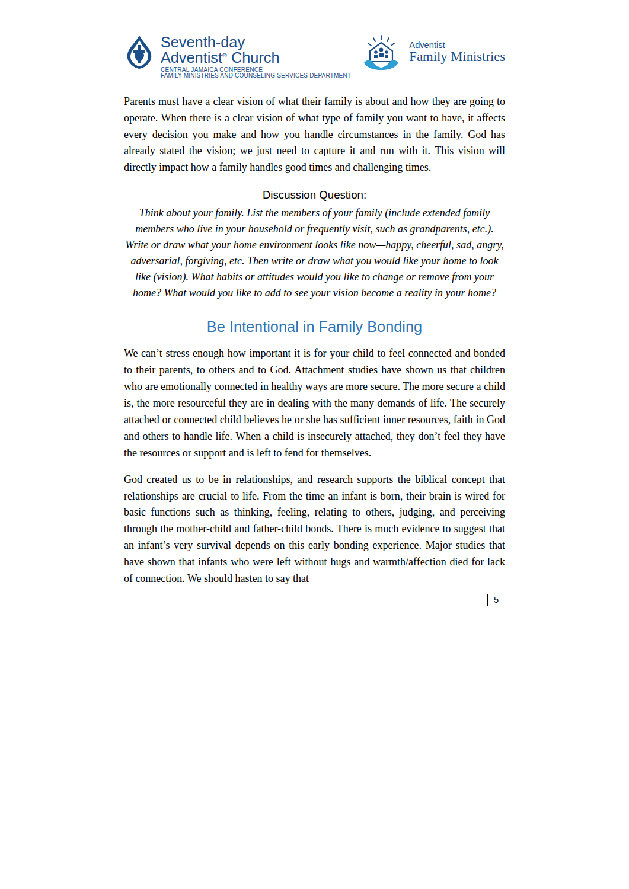Seventh-day
Adventist® Church
CENTRAL JAMAICA CONFERENCE
FAMILY MINISTRIES AND COUNSELING SERVICES DEPARTMENT
Adventist
Family Ministries
Parents must have a clear vision of what their family is about and how they are going to operate. When there is a clear vision of what type of family you want to have, it affects every decision you make and how you handle circumstances in the family. God has already stated the vision; we just need to capture it and run with it. This vision will directly impact how a family handles good times and challenging times.
Discussion Question:
Think about your family. List the members of your family (include extended family members who live in your household or frequently visit, such as grandparents, etc.). Write or draw what your home environment looks like now—happy, cheerful, sad, angry, adversarial, forgiving, etc. Then write or draw what you would like your home to look like (vision). What habits or attitudes would you like to change or remove from your home? What would you like to add to see your vision become a reality in your home?
Be Intentional in Family Bonding
We can’t stress enough how important it is for your child to feel connected and bonded to their parents, to others and to God. Attachment studies have shown us that children who are emotionally connected in healthy ways are more secure. The more secure a child is, the more resourceful they are in dealing with the many demands of life. The securely attached or connected child believes he or she has sufficient inner resources, faith in God and others to handle life. When a child is insecurely attached, they don’t feel they have the resources or support and is left to fend for themselves.
God created us to be in relationships, and research supports the biblical concept that relationships are crucial to life. From the time an infant is born, their brain is wired for basic functions such as thinking, feeling, relating to others, judging, and perceiving through the mother-child and father-child bonds. There is much evidence to suggest that an infant’s very survival depends on this early bonding experience. Major studies that have shown that infants who were left without hugs and warmth/affection died for lack of connection. We should hasten to say that
5